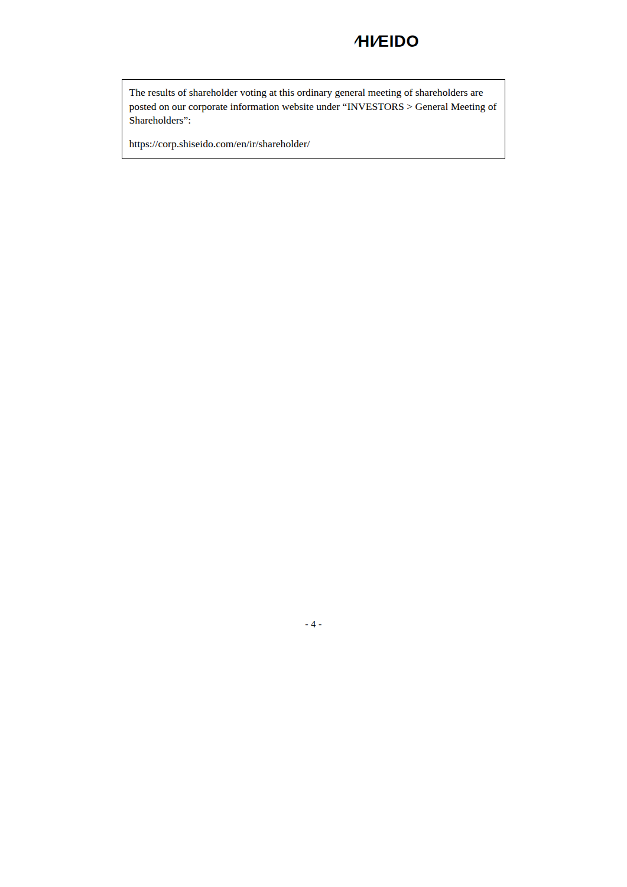The results of shareholder voting at this ordinary general meeting of shareholders are posted on our corporate information website under “INVESTORS > General Meeting of Shareholders”:
https://corp.shiseido.com/en/ir/shareholder/
- 4 -